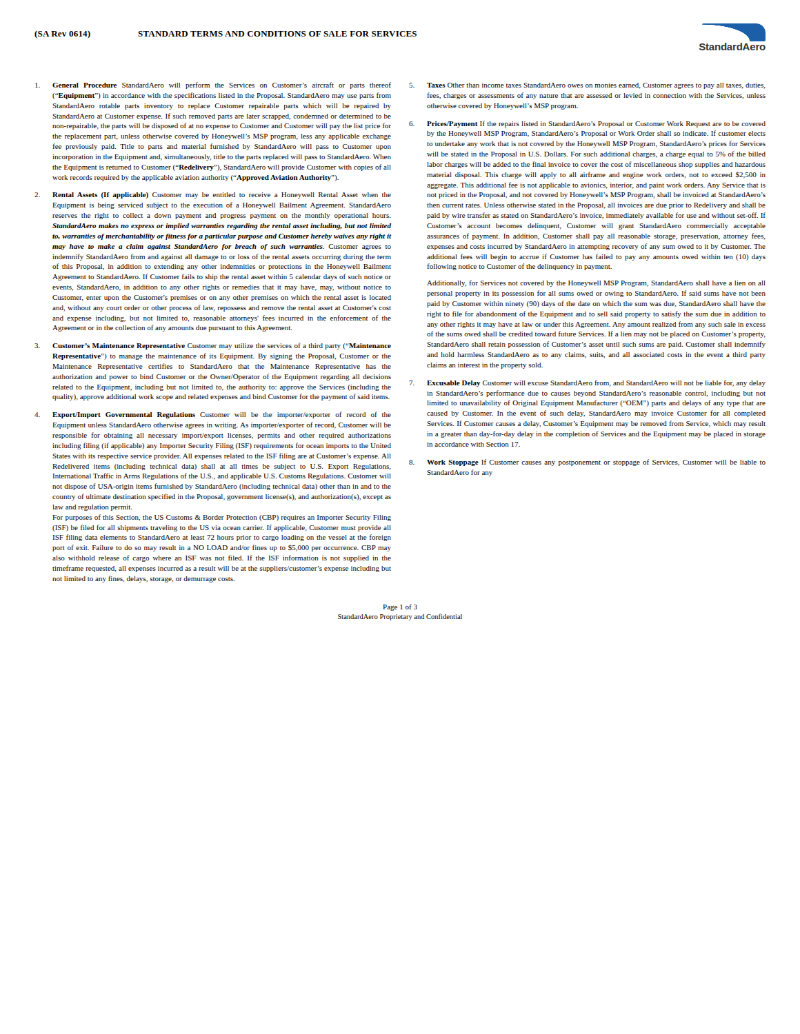(SA Rev 0614) STANDARD TERMS AND CONDITIONS OF SALE FOR SERVICES
StandardAero
General Procedure StandardAero will perform the Services on Customer’s aircraft or parts thereof (“Equipment”) in accordance with the specifications listed in the Proposal. StandardAero may use parts from StandardAero rotable parts inventory to replace Customer repairable parts which will be repaired by StandardAero at Customer expense. If such removed parts are later scrapped, condemned or determined to be non-repairable, the parts will be disposed of at no expense to Customer and Customer will pay the list price for the replacement part, unless otherwise covered by Honeywell’s MSP program, less any applicable exchange fee previously paid. Title to parts and material furnished by StandardAero will pass to Customer upon incorporation in the Equipment and, simultaneously, title to the parts replaced will pass to StandardAero. When the Equipment is returned to Customer (“Redelivery”), StandardAero will provide Customer with copies of all work records required by the applicable aviation authority (“Approved Aviation Authority”).
Rental Assets (If applicable) Customer may be entitled to receive a Honeywell Rental Asset when the Equipment is being serviced subject to the execution of a Honeywell Bailment Agreement. StandardAero reserves the right to collect a down payment and progress payment on the monthly operational hours. StandardAero makes no express or implied warranties regarding the rental asset including, but not limited to, warranties of merchantability or fitness for a particular purpose and Customer hereby waives any right it may have to make a claim against StandardAero for breach of such warranties. Customer agrees to indemnify StandardAero from and against all damage to or loss of the rental assets occurring during the term of this Proposal, in addition to extending any other indemnities or protections in the Honeywell Bailment Agreement to StandardAero. If Customer fails to ship the rental asset within 5 calendar days of such notice or events, StandardAero, in addition to any other rights or remedies that it may have, may, without notice to Customer, enter upon the Customer's premises or on any other premises on which the rental asset is located and, without any court order or other process of law, repossess and remove the rental asset at Customer's cost and expense including, but not limited to, reasonable attorneys' fees incurred in the enforcement of the Agreement or in the collection of any amounts due pursuant to this Agreement.
Customer’s Maintenance Representative Customer may utilize the services of a third party (“Maintenance Representative”) to manage the maintenance of its Equipment. By signing the Proposal, Customer or the Maintenance Representative certifies to StandardAero that the Maintenance Representative has the authorization and power to bind Customer or the Owner/Operator of the Equipment regarding all decisions related to the Equipment, including but not limited to, the authority to: approve the Services (including the quality), approve additional work scope and related expenses and bind Customer for the payment of said items.
Export/Import Governmental Regulations Customer will be the importer/exporter of record of the Equipment unless StandardAero otherwise agrees in writing. As importer/exporter of record, Customer will be responsible for obtaining all necessary import/export licenses, permits and other required authorizations including filing (if applicable) any Importer Security Filing (ISF) requirements for ocean imports to the United States with its respective service provider. All expenses related to the ISF filing are at Customer’s expense. All Redelivered items (including technical data) shall at all times be subject to U.S. Export Regulations, International Traffic in Arms Regulations of the U.S., and applicable U.S. Customs Regulations. Customer will not dispose of USA-origin items furnished by StandardAero (including technical data) other than in and to the country of ultimate destination specified in the Proposal, government license(s), and authorization(s), except as law and regulation permit.
For purposes of this Section, the US Customs & Border Protection (CBP) requires an Importer Security Filing (ISF) be filed for all shipments traveling to the US via ocean carrier. If applicable, Customer must provide all ISF filing data elements to StandardAero at least 72 hours prior to cargo loading on the vessel at the foreign port of exit. Failure to do so may result in a NO LOAD and/or fines up to $5,000 per occurrence. CBP may also withhold release of cargo where an ISF was not filed. If the ISF information is not supplied in the timeframe requested, all expenses incurred as a result will be at the suppliers/customer’s expense including but not limited to any fines, delays, storage, or demurrage costs.
Taxes Other than income taxes StandardAero owes on monies earned, Customer agrees to pay all taxes, duties, fees, charges or assessments of any nature that are assessed or levied in connection with the Services, unless otherwise covered by Honeywell’s MSP program.
Prices/Payment If the repairs listed in StandardAero’s Proposal or Customer Work Request are to be covered by the Honeywell MSP Program, StandardAero’s Proposal or Work Order shall so indicate. If customer elects to undertake any work that is not covered by the Honeywell MSP Program, StandardAero’s prices for Services will be stated in the Proposal in U.S. Dollars. For such additional charges, a charge equal to 5% of the billed labor charges will be added to the final invoice to cover the cost of miscellaneous shop supplies and hazardous material disposal. This charge will apply to all airframe and engine work orders, not to exceed $2,500 in aggregate. This additional fee is not applicable to avionics, interior, and paint work orders. Any Service that is not priced in the Proposal, and not covered by Honeywell’s MSP Program, shall be invoiced at StandardAero’s then current rates. Unless otherwise stated in the Proposal, all invoices are due prior to Redelivery and shall be paid by wire transfer as stated on StandardAero’s invoice, immediately available for use and without set-off. If Customer’s account becomes delinquent, Customer will grant StandardAero commercially acceptable assurances of payment. In addition, Customer shall pay all reasonable storage, preservation, attorney fees, expenses and costs incurred by StandardAero in attempting recovery of any sum owed to it by Customer. The additional fees will begin to accrue if Customer has failed to pay any amounts owed within ten (10) days following notice to Customer of the delinquency in payment.
Additionally, for Services not covered by the Honeywell MSP Program, StandardAero shall have a lien on all personal property in its possession for all sums owed or owing to StandardAero. If said sums have not been paid by Customer within ninety (90) days of the date on which the sum was due, StandardAero shall have the right to file for abandonment of the Equipment and to sell said property to satisfy the sum due in addition to any other rights it may have at law or under this Agreement. Any amount realized from any such sale in excess of the sums owed shall be credited toward future Services. If a lien may not be placed on Customer’s property, StandardAero shall retain possession of Customer’s asset until such sums are paid. Customer shall indemnify and hold harmless StandardAero as to any claims, suits, and all associated costs in the event a third party claims an interest in the property sold.
Excusable Delay Customer will excuse StandardAero from, and StandardAero will not be liable for, any delay in StandardAero’s performance due to causes beyond StandardAero’s reasonable control, including but not limited to unavailability of Original Equipment Manufacturer (“OEM”) parts and delays of any type that are caused by Customer. In the event of such delay, StandardAero may invoice Customer for all completed Services. If Customer causes a delay, Customer’s Equipment may be removed from Service, which may result in a greater than day-for-day delay in the completion of Services and the Equipment may be placed in storage in accordance with Section 17.
Work Stoppage If Customer causes any postponement or stoppage of Services, Customer will be liable to StandardAero for any
Page 1 of 3
StandardAero Proprietary and Confidential